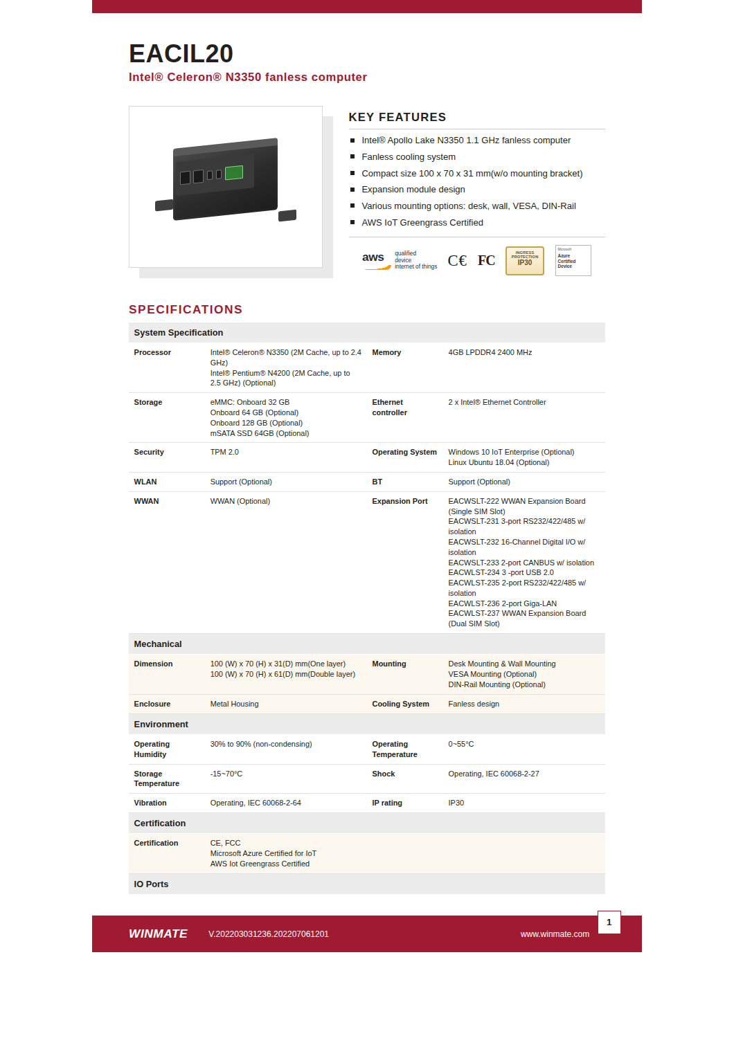EACIL20
Intel® Celeron® N3350 fanless computer
KEY FEATURES
Intel® Apollo Lake N3350 1.1 GHz fanless computer
Fanless cooling system
Compact size 100 x 70 x 31 mm(w/o mounting bracket)
Expansion module design
Various mounting options: desk, wall, VESA, DIN-Rail
AWS IoT Greengrass Certified
aws
qualified
device
internet of things
C€
FC
INGRESS
PROTECTION IP30
Microsoft Azure Certified Device
SPECIFICATIONS
| System Specification |
| Processor | Intel® Celeron® N3350 (2M Cache, up to 2.4 GHz) Intel® Pentium® N4200 (2M Cache, up to 2.5 GHz) (Optional) | Memory | 4GB LPDDR4 2400 MHz |
| Storage | eMMC: Onboard 32 GB Onboard 64 GB (Optional) Onboard 128 GB (Optional) mSATA SSD 64GB (Optional) | Ethernet controller | 2 x Intel® Ethernet Controller |
| Security | TPM 2.0 | Operating System | Windows 10 IoT Enterprise (Optional) Linux Ubuntu 18.04 (Optional) |
| WLAN | Support (Optional) | BT | Support (Optional) |
| WWAN | WWAN (Optional) | Expansion Port | EACWSLT-222 WWAN Expansion Board (Single SIM Slot) EACWSLT-231 3-port RS232/422/485 w/ isolation EACWSLT-232 16-Channel Digital I/O w/ isolation EACWSLT-233 2-port CANBUS w/ isolation EACWLST-234 3 -port USB 2.0 EACWLST-235 2-port RS232/422/485 w/ isolation EACWLST-236 2-port Giga-LAN EACWLST-237 WWAN Expansion Board (Dual SIM Slot) |
| Mechanical |
| Dimension | 100 (W) x 70 (H) x 31(D) mm(One layer) 100 (W) x 70 (H) x 61(D) mm(Double layer) | Mounting | Desk Mounting & Wall Mounting VESA Mounting (Optional) DIN-Rail Mounting (Optional) |
| Enclosure | Metal Housing | Cooling System | Fanless design |
| Environment |
| Operating Humidity | 30% to 90% (non-condensing) | Operating Temperature | 0~55°C |
| Storage Temperature | -15~70°C | Shock | Operating, IEC 60068-2-27 |
| Vibration | Operating, IEC 60068-2-64 | IP rating | IP30 |
| Certification |
| Certification | CE, FCC Microsoft Azure Certified for IoT AWS Iot Greengrass Certified |
| IO Ports |
WINMATE
V.202203031236.202207061201
www.winmate.com
1